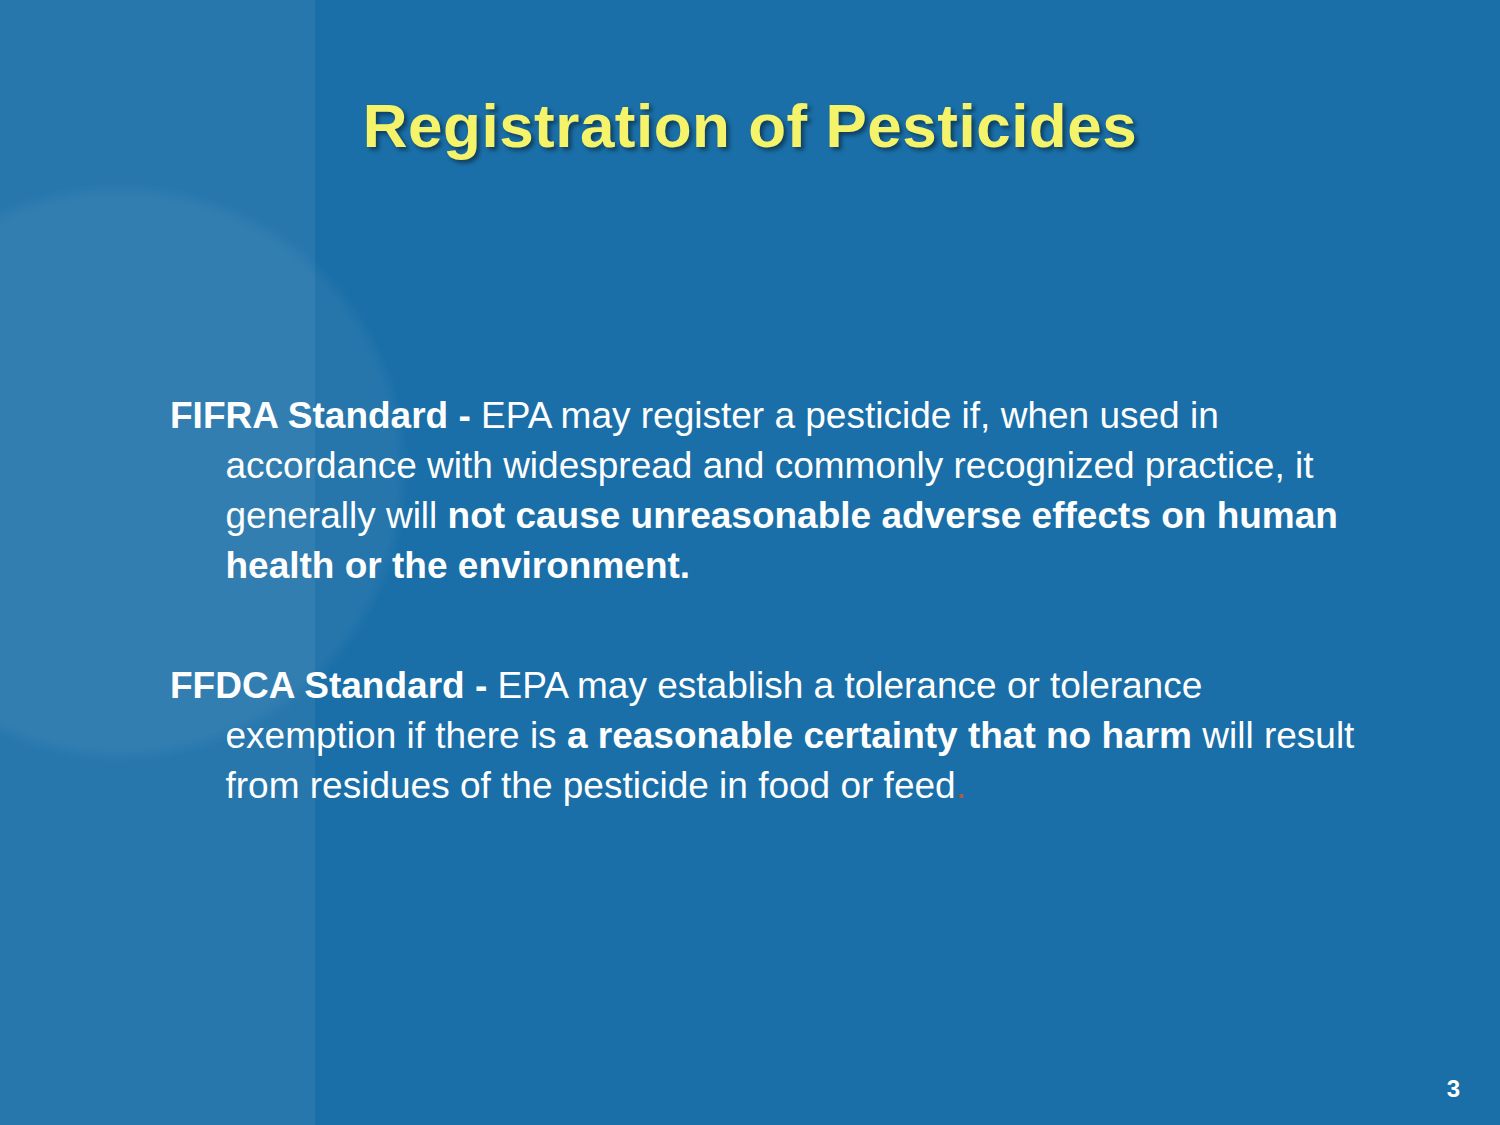Registration of Pesticides
FIFRA Standard - EPA may register a pesticide if, when used in accordance with widespread and commonly recognized practice, it generally will not cause unreasonable adverse effects on human health or the environment.
FFDCA Standard - EPA may establish a tolerance or tolerance exemption if there is a reasonable certainty that no harm will result from residues of the pesticide in food or feed.
3